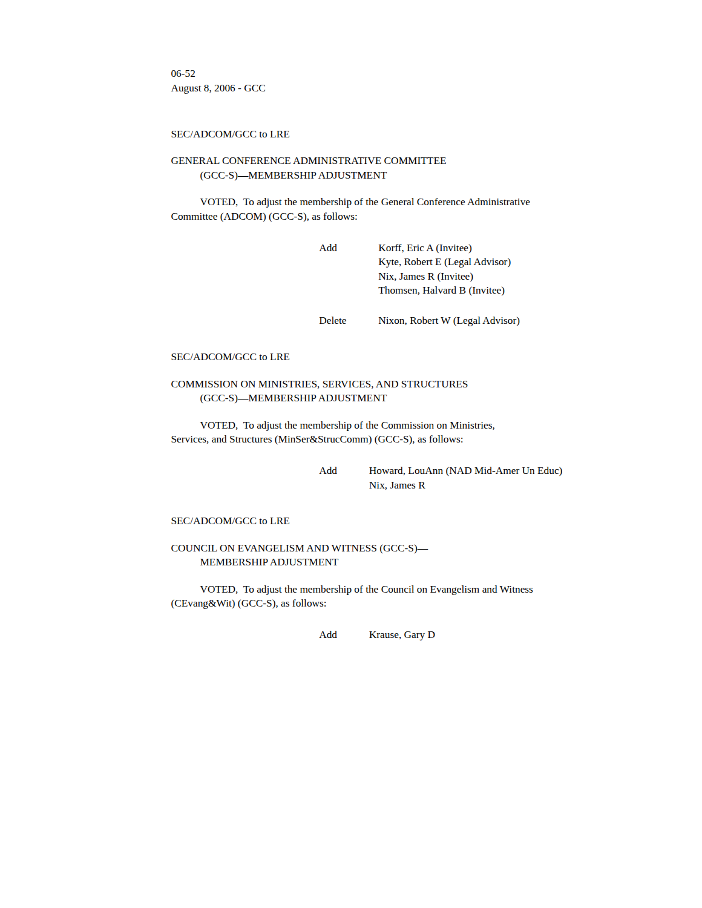06-52
August 8, 2006 - GCC
SEC/ADCOM/GCC to LRE
GENERAL CONFERENCE ADMINISTRATIVE COMMITTEE (GCC-S)—MEMBERSHIP ADJUSTMENT
VOTED, To adjust the membership of the General Conference Administrative Committee (ADCOM) (GCC-S), as follows:
| Add | Korff, Eric A (Invitee) Kyte, Robert E (Legal Advisor) Nix, James R (Invitee) Thomsen, Halvard B (Invitee) |
| Delete | Nixon, Robert W (Legal Advisor) |
SEC/ADCOM/GCC to LRE
COMMISSION ON MINISTRIES, SERVICES, AND STRUCTURES (GCC-S)—MEMBERSHIP ADJUSTMENT
VOTED, To adjust the membership of the Commission on Ministries, Services, and Structures (MinSer&StrucComm) (GCC-S), as follows:
| Add | Howard, LouAnn (NAD Mid-Amer Un Educ) Nix, James R |
SEC/ADCOM/GCC to LRE
COUNCIL ON EVANGELISM AND WITNESS (GCC-S)— MEMBERSHIP ADJUSTMENT
VOTED, To adjust the membership of the Council on Evangelism and Witness (CEvang&Wit) (GCC-S), as follows:
| Add | Krause, Gary D |